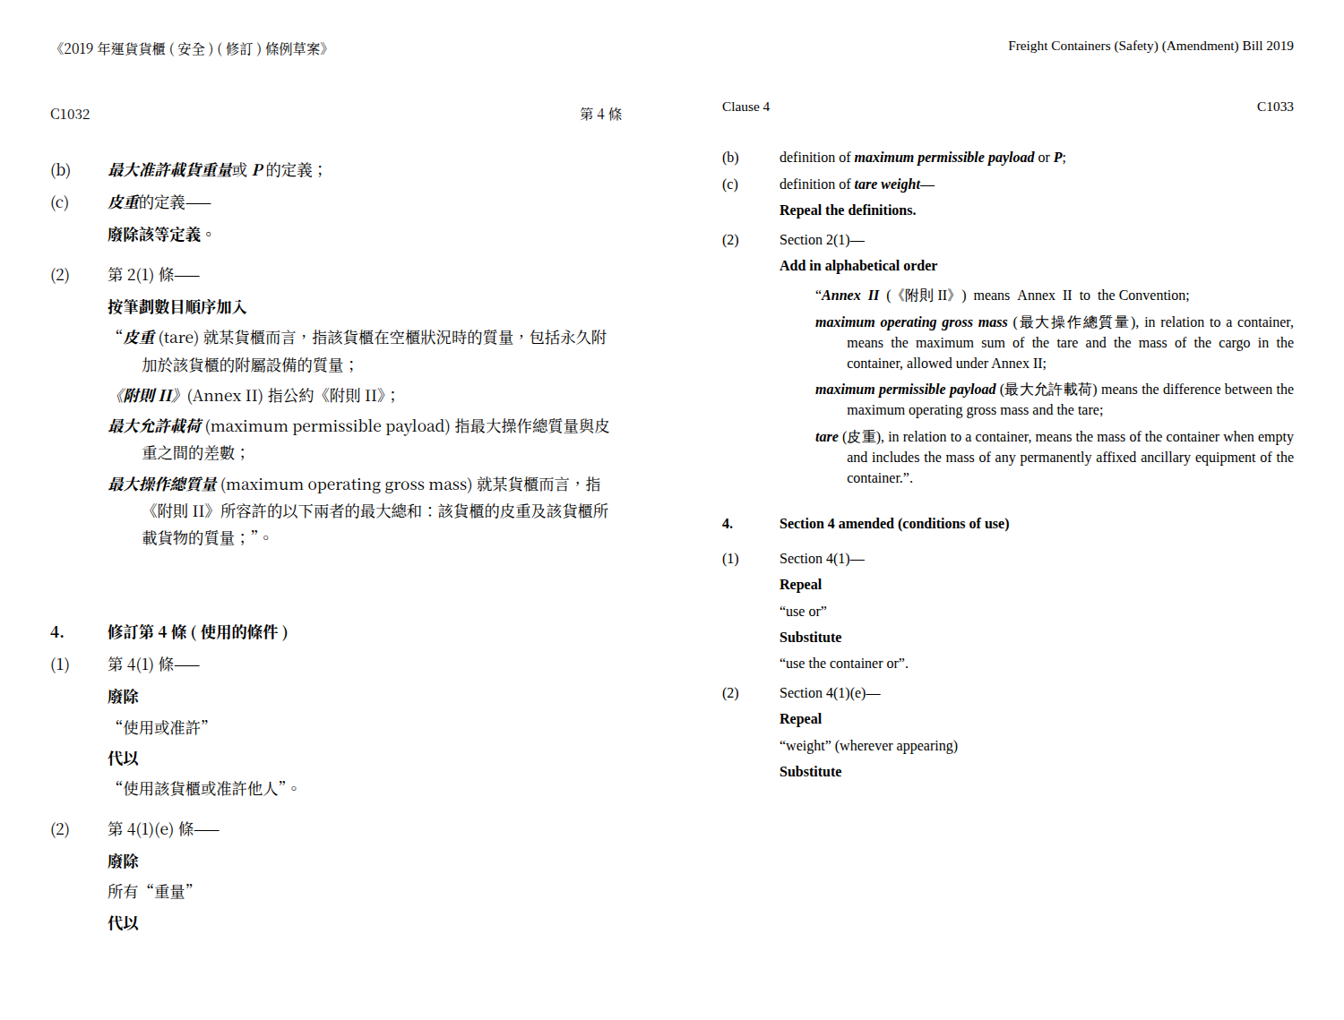《2019 年運貨貨櫃 ( 安全 ) ( 修訂 ) 條例草案》
C1032
第 4 條
(b)
最大准許載貨重量或 P 的定義；
(c)
皮重的定義——
廢除該等定義。
(2)
第 2(1) 條——
按筆劃數目順序加入
“皮重 (tare) 就某貨櫃而言，指該貨櫃在空櫃狀況時的質量，包括永久附加於該貨櫃的附屬設備的質量；
《附則 II》(Annex II) 指公約《附則 II》；
最大允許載荷 (maximum permissible payload) 指最大操作總質量與皮重之間的差數；
最大操作總質量 (maximum operating gross mass) 就某貨櫃而言，指《附則 II》所容許的以下兩者的最大總和：該貨櫃的皮重及該貨櫃所載貨物的質量；”。
4.
修訂第 4 條 ( 使用的條件 )
(1)
第 4(1) 條——
廢除
“使用或准許”
代以
“使用該貨櫃或准許他人”。
(2)
第 4(1)(e) 條——
廢除
所有“重量”
代以
Freight Containers (Safety) (Amendment) Bill 2019
Clause 4
C1033
(b)
definition of maximum permissible payload or P;
(c)
definition of tare weight—
Repeal the definitions.
(2)
Section 2(1)—
Add in alphabetical order
“Annex II (《附則 II》) means Annex II to the Convention;
maximum operating gross mass (最大操作總質量), in relation to a container, means the maximum sum of the tare and the mass of the cargo in the container, allowed under Annex II;
maximum permissible payload (最大允許載荷) means the difference between the maximum operating gross mass and the tare;
tare (皮重), in relation to a container, means the mass of the container when empty and includes the mass of any permanently affixed ancillary equipment of the container.”.
4.
Section 4 amended (conditions of use)
(1)
Section 4(1)—
Repeal
“use or”
Substitute
“use the container or”.
(2)
Section 4(1)(e)—
Repeal
“weight” (wherever appearing)
Substitute